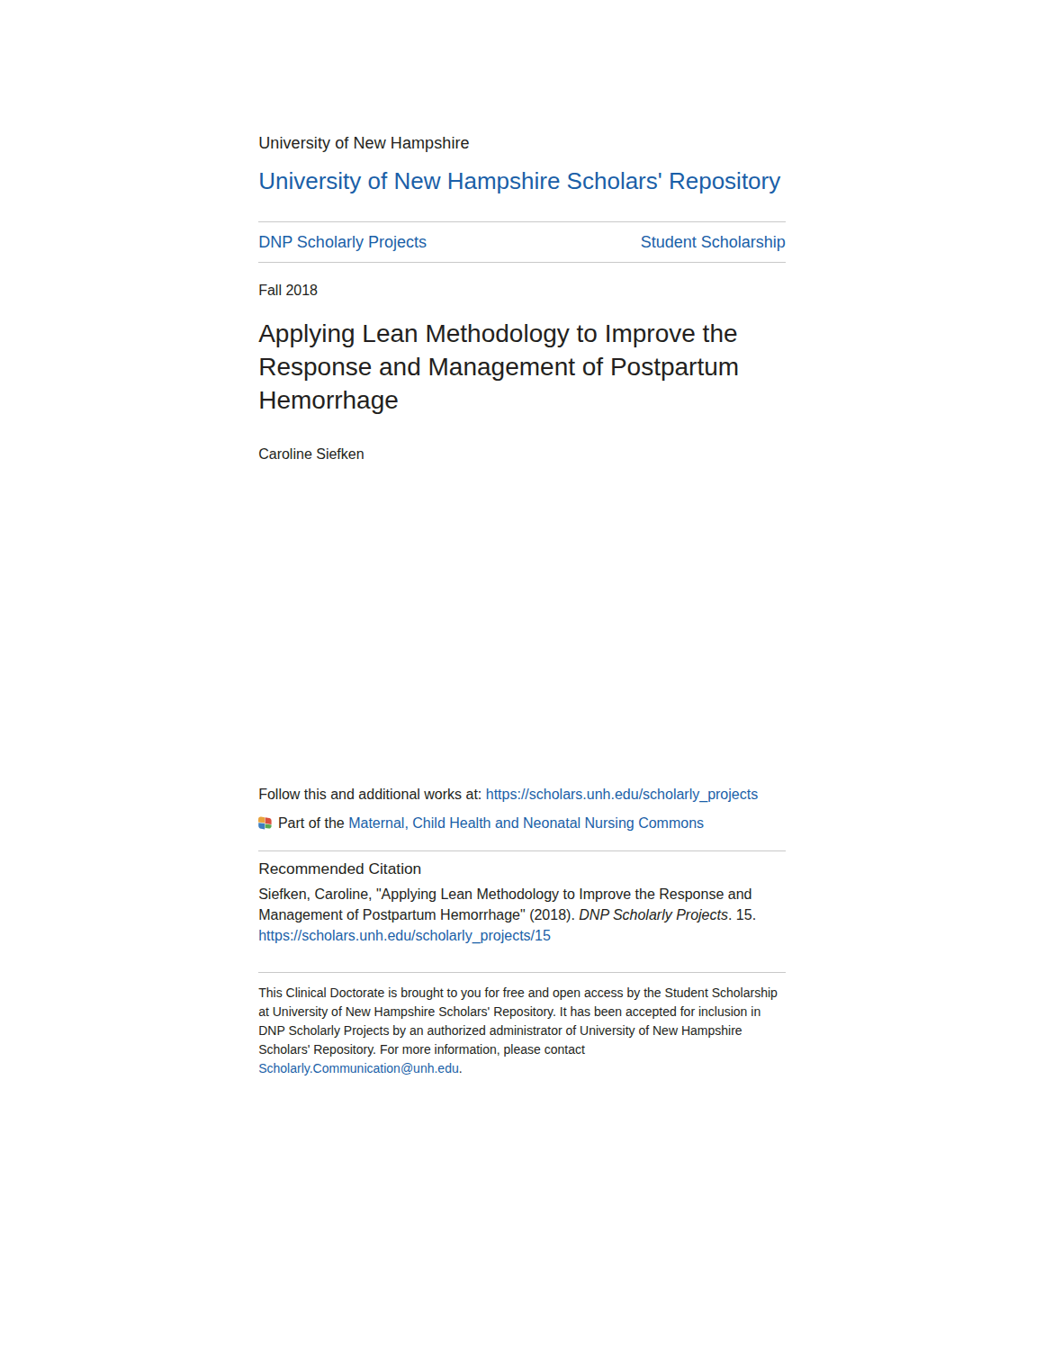University of New Hampshire
University of New Hampshire Scholars' Repository
DNP Scholarly Projects
Student Scholarship
Fall 2018
Applying Lean Methodology to Improve the Response and Management of Postpartum Hemorrhage
Caroline Siefken
Follow this and additional works at: https://scholars.unh.edu/scholarly_projects
Part of the Maternal, Child Health and Neonatal Nursing Commons
Recommended Citation
Siefken, Caroline, "Applying Lean Methodology to Improve the Response and Management of Postpartum Hemorrhage" (2018). DNP Scholarly Projects. 15.
https://scholars.unh.edu/scholarly_projects/15
This Clinical Doctorate is brought to you for free and open access by the Student Scholarship at University of New Hampshire Scholars' Repository. It has been accepted for inclusion in DNP Scholarly Projects by an authorized administrator of University of New Hampshire Scholars' Repository. For more information, please contact Scholarly.Communication@unh.edu.